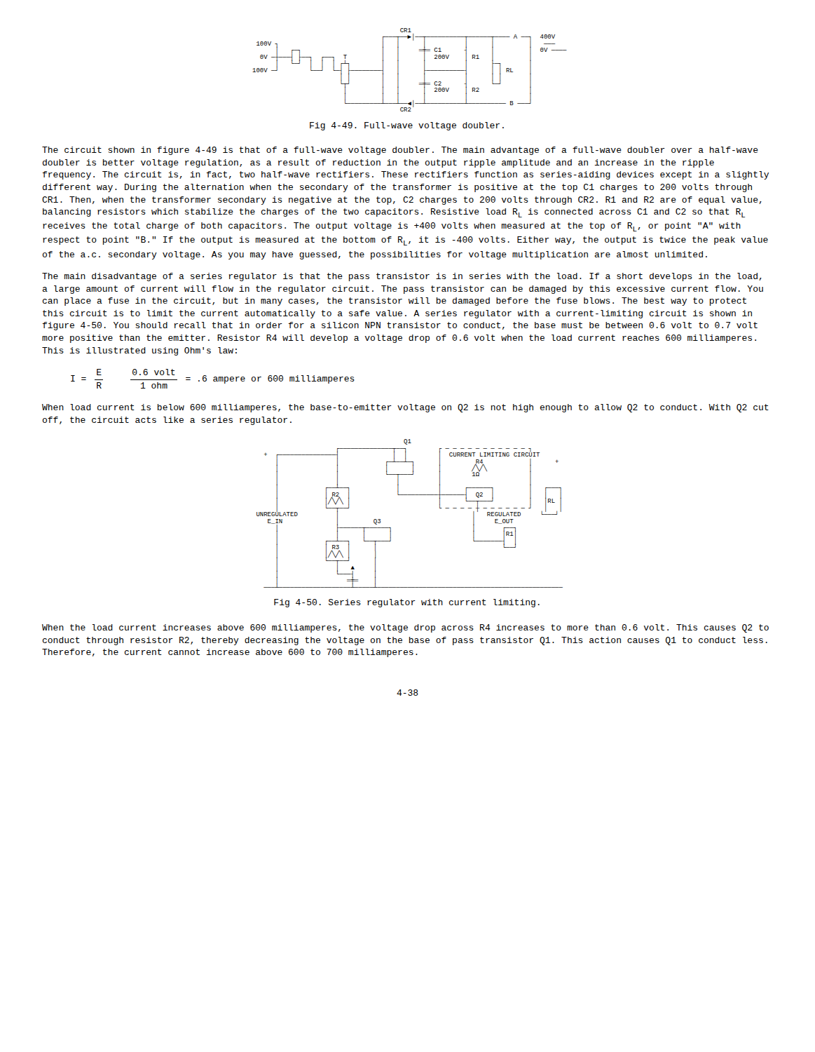CR1 ┌───┬──▶│──┬──────────┬──────┬──── A ──┐ 400V 100V ┐ │ │ │ │ │ │ ─── │ ┌─┐ │ │ ═╪═ C1 ┤ │ │ 0V ──── 0V ─┼───┤ ├──┐ ┌──┐ T │ │ │ 200V │ R1 │ │ │ └─┘ │ │ │ ┌┴┐ │ │ │ │ ├─┐ │ 100V ─┘ └──┘ └─┤ ├────────┤ │ ├──────────┤ │ │ RL │ │ │ │ │ │ │ │ │ │ └┬┘ │ │ ═╪═ C2 ┤ └─┘ │ │ │ │ │ 200V │ R2 │ │ │ │ │ │ │ └─────────┴───┴──◀│──┴──────────┴────────── B ───┘ CR2
Fig 4-49. Full-wave voltage doubler.
The circuit shown in figure 4-49 is that of a full-wave voltage doubler. The main advantage of a full-wave doubler over a half-wave doubler is better voltage regulation, as a result of reduction in the output ripple amplitude and an increase in the ripple frequency. The circuit is, in fact, two half-wave rectifiers. These rectifiers function as series-aiding devices except in a slightly different way. During the alternation when the secondary of the transformer is positive at the top C1 charges to 200 volts through CR1. Then, when the transformer secondary is negative at the top, C2 charges to 200 volts through CR2. R1 and R2 are of equal value, balancing resistors which stabilize the charges of the two capacitors. Resistive load RL is connected across C1 and C2 so that RL receives the total charge of both capacitors. The output voltage is +400 volts when measured at the top of RL, or point "A" with respect to point "B." If the output is measured at the bottom of RL, it is -400 volts. Either way, the output is twice the peak value of the a.c. secondary voltage. As you may have guessed, the possibilities for voltage multiplication are almost unlimited.
The main disadvantage of a series regulator is that the pass transistor is in series with the load. If a short develops in the load, a large amount of current will flow in the regulator circuit. The pass transistor can be damaged by this excessive current flow. You can place a fuse in the circuit, but in many cases, the transistor will be damaged before the fuse blows. The best way to protect this circuit is to limit the current automatically to a safe value. A series regulator with a current-limiting circuit is shown in figure 4-50. You should recall that in order for a silicon NPN transistor to conduct, the base must be between 0.6 volt to 0.7 volt more positive than the emitter. Resistor R4 will develop a voltage drop of 0.6 volt when the load current reaches 600 milliamperes. This is illustrated using Ohm's law:
I = ER 0.6 volt 1 ohm = .6 ampere or 600 milliamperes
When load current is below 600 milliamperes, the base-to-emitter voltage on Q2 is not high enough to allow Q2 to conduct. With Q2 cut off, the circuit acts like a series regulator.
Q1 ┌──────────────┬──┐ ┌ ─ ─ ─ ─ ─ ─ ─ ─ ─ ─ ─ ┐ + ┌───────────────┤ │ │ │ CURRENT LIMITING CIRCUIT │ │ ┌─┴──┴─┐ │ R4 │ + │ │ │ │ │ ╱╲╱╲ │ │ │ └──┬───┘ │ 1Ω │ │ │ │ │ │ │ ┌──┴──┐ │ │ ┌──────┐ │ ┌───┐ │ │ R2 │ └──────────┼──────┤ Q2 │ │ │ │ │ │╱╲╱╲ │ │ └──┬───┘ │ │RL │ │ └──┬──┘ └ ─ ─ ─ ─ ┼ ─ ─ ─ ─ ─ ─ ┘ │ │ UNREGULATED │ │ REGULATED └───┘ E_IN │ Q3 │ E_OUT │ ├──────┬──────┐ │ ┌──┐ │ │ │ │ │ │R1│ │ ┌──┴──┐ └──┬───┘ └───────┤ │ │ │ R3 │ │ └──┘ │ │╱╲╱╲ │ │ │ └──┬──┘ │ │ │ ▲ │ │ └───┤ │ │ ═╪═ │ ───┴───────────────────┴─────┴─────────────────────────────────────────────────
Fig 4-50. Series regulator with current limiting.
When the load current increases above 600 milliamperes, the voltage drop across R4 increases to more than 0.6 volt. This causes Q2 to conduct through resistor R2, thereby decreasing the voltage on the base of pass transistor Q1. This action causes Q1 to conduct less. Therefore, the current cannot increase above 600 to 700 milliamperes.
4-38